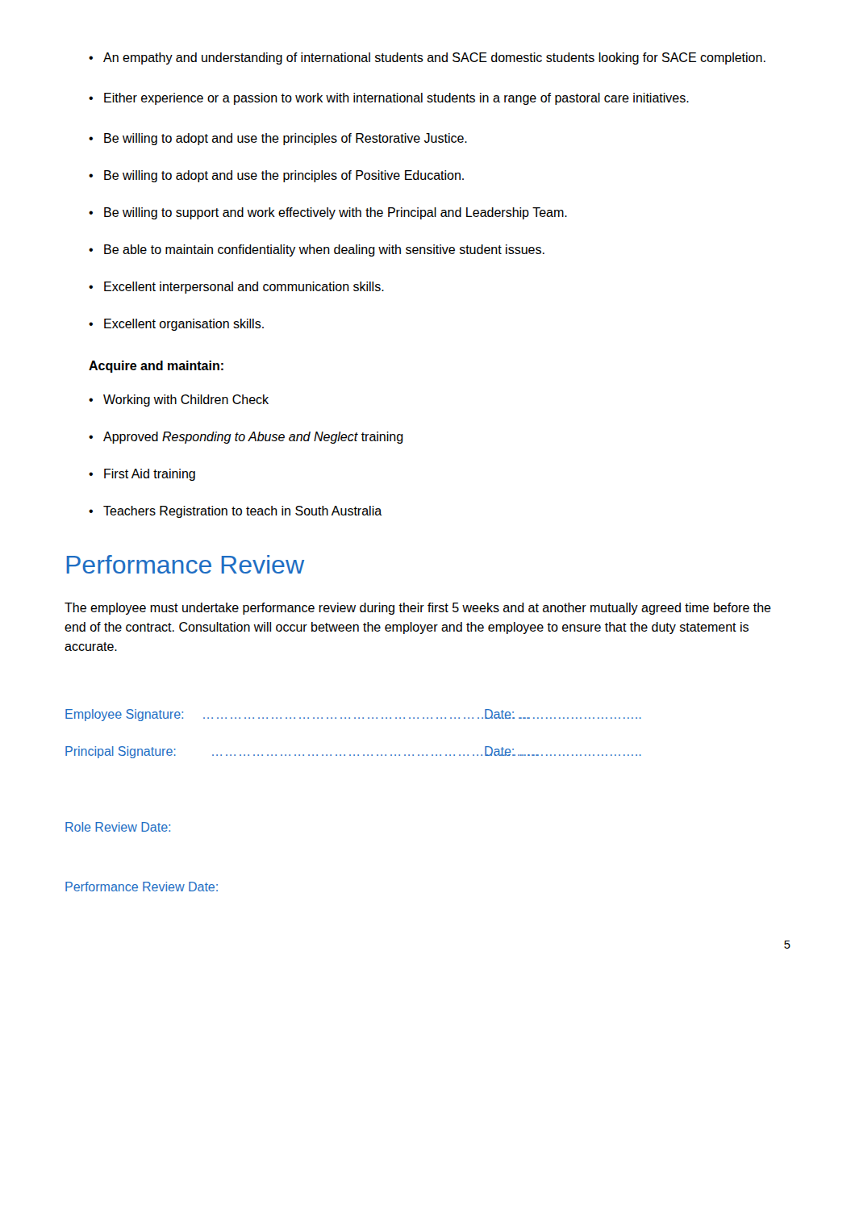An empathy and understanding of international students and SACE domestic students looking for SACE completion.
Either experience or a passion to work with international students in a range of pastoral care initiatives.
Be willing to adopt and use the principles of Restorative Justice.
Be willing to adopt and use the principles of Positive Education.
Be willing to support and work effectively with the Principal and Leadership Team.
Be able to maintain confidentiality when dealing with sensitive student issues.
Excellent interpersonal and communication skills.
Excellent organisation skills.
Acquire and maintain:
Working with Children Check
Approved Responding to Abuse and Neglect training
First Aid training
Teachers Registration to teach in South Australia
Performance Review
The employee must undertake performance review during their first 5 weeks and at another mutually agreed time before the end of the contract. Consultation will occur between the employer and the employee to ensure that the duty statement is accurate.
Employee Signature: ……………………………………………………………… Date: ………………………..
Principal Signature: ……………………………………………………………… Date: ………………………..
Role Review Date:
Performance Review Date:
5